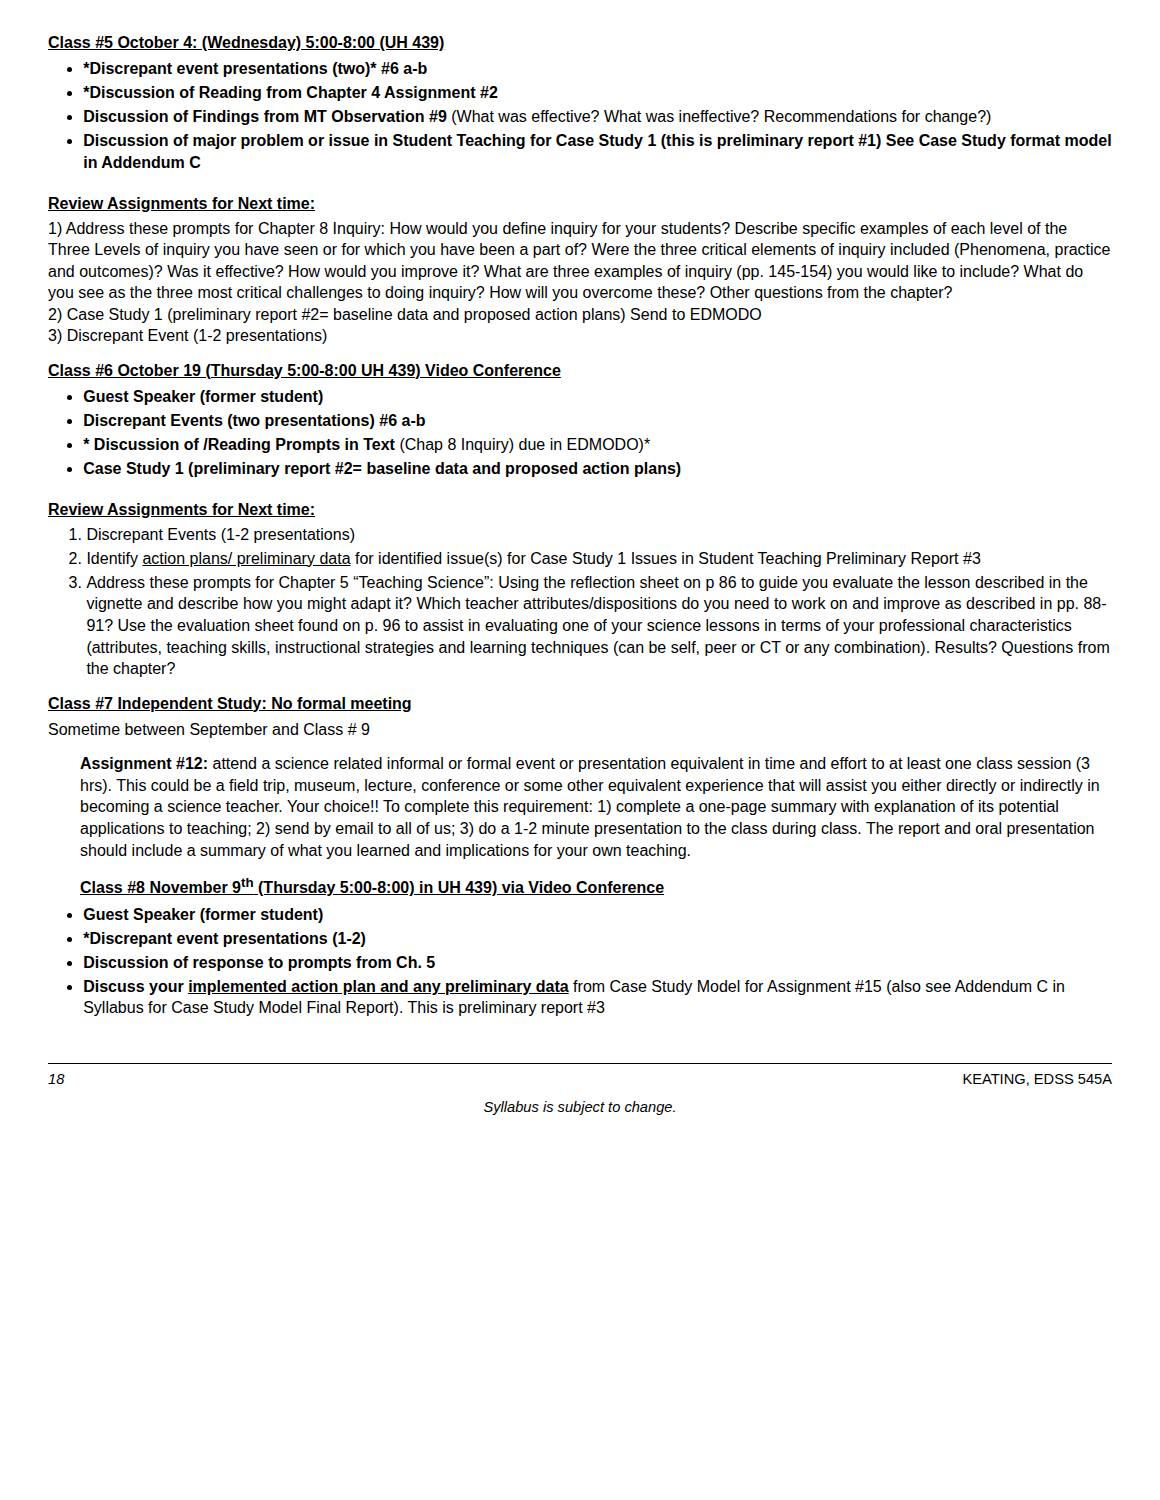Class #5 October 4: (Wednesday) 5:00-8:00 (UH 439)
*Discrepant event presentations (two)* #6 a-b
*Discussion of Reading from Chapter 4 Assignment #2
Discussion of Findings from MT Observation #9 (What was effective? What was ineffective? Recommendations for change?)
Discussion of major problem or issue in Student Teaching for Case Study 1 (this is preliminary report #1) See Case Study format model in Addendum C
Review Assignments for Next time:
1) Address these prompts for Chapter 8 Inquiry: How would you define inquiry for your students? Describe specific examples of each level of the Three Levels of inquiry you have seen or for which you have been a part of? Were the three critical elements of inquiry included (Phenomena, practice and outcomes)? Was it effective? How would you improve it? What are three examples of inquiry (pp. 145-154) you would like to include? What do you see as the three most critical challenges to doing inquiry? How will you overcome these? Other questions from the chapter?
2) Case Study 1 (preliminary report #2= baseline data and proposed action plans) Send to EDMODO
3) Discrepant Event (1-2 presentations)
Class #6 October 19 (Thursday 5:00-8:00 UH 439) Video Conference
Guest Speaker (former student)
Discrepant Events (two presentations) #6 a-b
* Discussion of /Reading Prompts in Text (Chap 8 Inquiry) due in EDMODO)*
Case Study 1 (preliminary report #2= baseline data and proposed action plans)
Review Assignments for Next time:
Discrepant Events (1-2 presentations)
Identify action plans/ preliminary data for identified issue(s) for Case Study 1 Issues in Student Teaching Preliminary Report #3
Address these prompts for Chapter 5 “Teaching Science”: Using the reflection sheet on p 86 to guide you evaluate the lesson described in the vignette and describe how you might adapt it? Which teacher attributes/dispositions do you need to work on and improve as described in pp. 88-91? Use the evaluation sheet found on p. 96 to assist in evaluating one of your science lessons in terms of your professional characteristics (attributes, teaching skills, instructional strategies and learning techniques (can be self, peer or CT or any combination). Results? Questions from the chapter?
Class #7 Independent Study: No formal meeting
Sometime between September and Class # 9
Assignment #12: attend a science related informal or formal event or presentation equivalent in time and effort to at least one class session (3 hrs). This could be a field trip, museum, lecture, conference or some other equivalent experience that will assist you either directly or indirectly in becoming a science teacher. Your choice!! To complete this requirement: 1) complete a one-page summary with explanation of its potential applications to teaching; 2) send by email to all of us; 3) do a 1-2 minute presentation to the class during class. The report and oral presentation should include a summary of what you learned and implications for your own teaching.
Class #8 November 9th (Thursday 5:00-8:00) in UH 439) via Video Conference
Guest Speaker (former student)
*Discrepant event presentations (1-2)
Discussion of response to prompts from Ch. 5
Discuss your implemented action plan and any preliminary data from Case Study Model for Assignment #15 (also see Addendum C in Syllabus for Case Study Model Final Report). This is preliminary report #3
18 KEATING, EDSS 545A
Syllabus is subject to change.